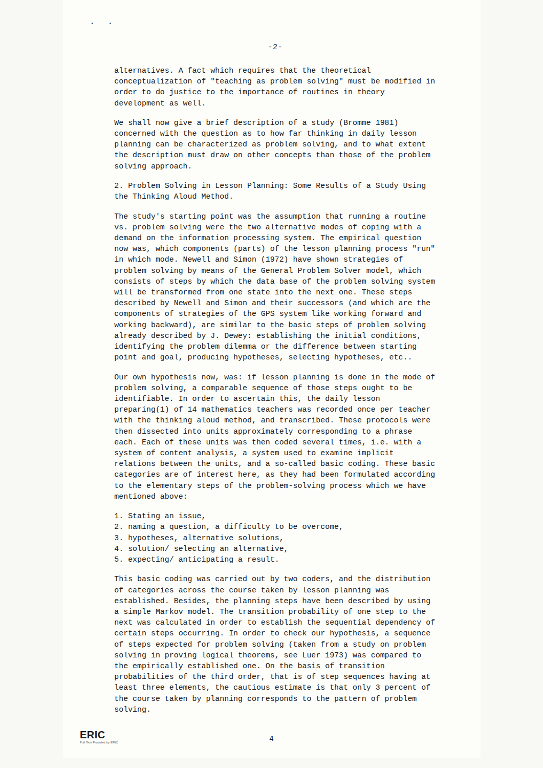..
-2-
alternatives. A fact which requires that the theoretical conceptualization of "teaching as problem solving" must be modified in order to do justice to the importance of routines in theory development as well.
We shall now give a brief description of a study (Bromme 1981) concerned with the question as to how far thinking in daily lesson planning can be characterized as problem solving, and to what extent the description must draw on other concepts than those of the problem solving approach.
2. Problem Solving in Lesson Planning: Some Results of a Study Using the Thinking Aloud Method.
The study's starting point was the assumption that running a routine vs. problem solving were the two alternative modes of coping with a demand on the information processing system. The empirical question now was, which components (parts) of the lesson planning process "run" in which mode. Newell and Simon (1972) have shown strategies of problem solving by means of the General Problem Solver model, which consists of steps by which the data base of the problem solving system will be transformed from one state into the next one. These steps described by Newell and Simon and their successors (and which are the components of strategies of the GPS system like working forward and working backward), are similar to the basic steps of problem solving already described by J. Dewey: establishing the initial conditions, identifying the problem dilemma or the difference between starting point and goal, producing hypotheses, selecting hypotheses, etc..
Our own hypothesis now, was: if lesson planning is done in the mode of problem solving, a comparable sequence of those steps ought to be identifiable. In order to ascertain this, the daily lesson preparing(1) of 14 mathematics teachers was recorded once per teacher with the thinking aloud method, and transcribed. These protocols were then dissected into units approximately corresponding to a phrase each. Each of these units was then coded several times, i.e. with a system of content analysis, a system used to examine implicit relations between the units, and a so-called basic coding. These basic categories are of interest here, as they had been formulated according to the elementary steps of the problem-solving process which we have mentioned above:
1. Stating an issue,
2. naming a question, a difficulty to be overcome,
3. hypotheses, alternative solutions,
4. solution/ selecting an alternative,
5. expecting/ anticipating a result.
This basic coding was carried out by two coders, and the distribution of categories across the course taken by lesson planning was established. Besides, the planning steps have been described by using a simple Markov model. The transition probability of one step to the next was calculated in order to establish the sequential dependency of certain steps occurring. In order to check our hypothesis, a sequence of steps expected for problem solving (taken from a study on problem solving in proving logical theorems, see Luer 1973) was compared to the empirically established one. On the basis of transition probabilities of the third order, that is of step sequences having at least three elements, the cautious estimate is that only 3 percent of the course taken by planning corresponds to the pattern of problem solving.
ERIC Full Text Provided by ERIC
4